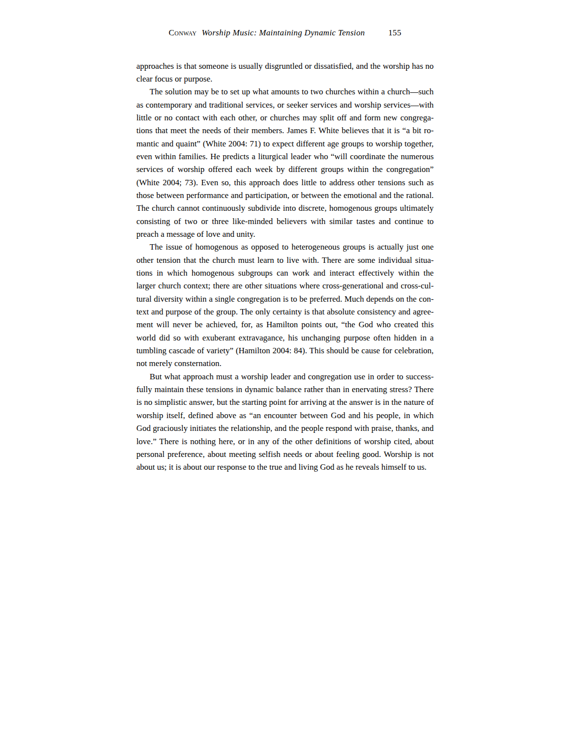Conway Worship Music: Maintaining Dynamic Tension 155
approaches is that someone is usually disgruntled or dissatisfied, and the worship has no clear focus or purpose.
The solution may be to set up what amounts to two churches within a church—such as contemporary and traditional services, or seeker services and worship services—with little or no contact with each other, or churches may split off and form new congregations that meet the needs of their members. James F. White believes that it is “a bit romantic and quaint” (White 2004: 71) to expect different age groups to worship together, even within families. He predicts a liturgical leader who “will coordinate the numerous services of worship offered each week by different groups within the congregation” (White 2004; 73). Even so, this approach does little to address other tensions such as those between performance and participation, or between the emotional and the rational. The church cannot continuously subdivide into discrete, homogenous groups ultimately consisting of two or three like-minded believers with similar tastes and continue to preach a message of love and unity.
The issue of homogenous as opposed to heterogeneous groups is actually just one other tension that the church must learn to live with. There are some individual situations in which homogenous subgroups can work and interact effectively within the larger church context; there are other situations where cross-generational and cross-cultural diversity within a single congregation is to be preferred. Much depends on the context and purpose of the group. The only certainty is that absolute consistency and agreement will never be achieved, for, as Hamilton points out, “the God who created this world did so with exuberant extravagance, his unchanging purpose often hidden in a tumbling cascade of variety” (Hamilton 2004: 84). This should be cause for celebration, not merely consternation.
But what approach must a worship leader and congregation use in order to successfully maintain these tensions in dynamic balance rather than in enervating stress? There is no simplistic answer, but the starting point for arriving at the answer is in the nature of worship itself, defined above as “an encounter between God and his people, in which God graciously initiates the relationship, and the people respond with praise, thanks, and love.” There is nothing here, or in any of the other definitions of worship cited, about personal preference, about meeting selfish needs or about feeling good. Worship is not about us; it is about our response to the true and living God as he reveals himself to us.